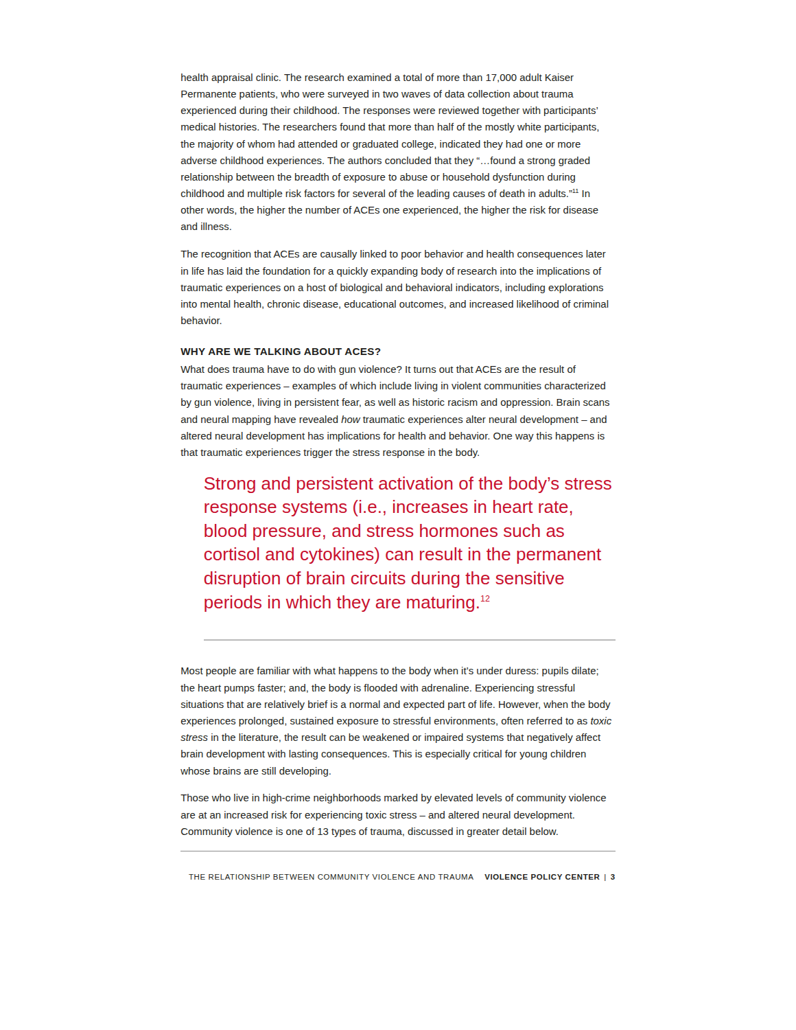health appraisal clinic. The research examined a total of more than 17,000 adult Kaiser Permanente patients, who were surveyed in two waves of data collection about trauma experienced during their childhood. The responses were reviewed together with participants’ medical histories. The researchers found that more than half of the mostly white participants, the majority of whom had attended or graduated college, indicated they had one or more adverse childhood experiences. The authors concluded that they “…found a strong graded relationship between the breadth of exposure to abuse or household dysfunction during childhood and multiple risk factors for several of the leading causes of death in adults.”11 In other words, the higher the number of ACEs one experienced, the higher the risk for disease and illness.
The recognition that ACEs are causally linked to poor behavior and health consequences later in life has laid the foundation for a quickly expanding body of research into the implications of traumatic experiences on a host of biological and behavioral indicators, including explorations into mental health, chronic disease, educational outcomes, and increased likelihood of criminal behavior.
Why are we talking about ACEs?
What does trauma have to do with gun violence? It turns out that ACEs are the result of traumatic experiences – examples of which include living in violent communities characterized by gun violence, living in persistent fear, as well as historic racism and oppression. Brain scans and neural mapping have revealed how traumatic experiences alter neural development – and altered neural development has implications for health and behavior. One way this happens is that traumatic experiences trigger the stress response in the body.
Strong and persistent activation of the body’s stress response systems (i.e., increases in heart rate, blood pressure, and stress hormones such as cortisol and cytokines) can result in the permanent disruption of brain circuits during the sensitive periods in which they are maturing.12
Most people are familiar with what happens to the body when it’s under duress: pupils dilate; the heart pumps faster; and, the body is flooded with adrenaline. Experiencing stressful situations that are relatively brief is a normal and expected part of life. However, when the body experiences prolonged, sustained exposure to stressful environments, often referred to as toxic stress in the literature, the result can be weakened or impaired systems that negatively affect brain development with lasting consequences. This is especially critical for young children whose brains are still developing.
Those who live in high-crime neighborhoods marked by elevated levels of community violence are at an increased risk for experiencing toxic stress – and altered neural development. Community violence is one of 13 types of trauma, discussed in greater detail below.
The Relationship Between Community Violence and Trauma Violence Policy Center | 3